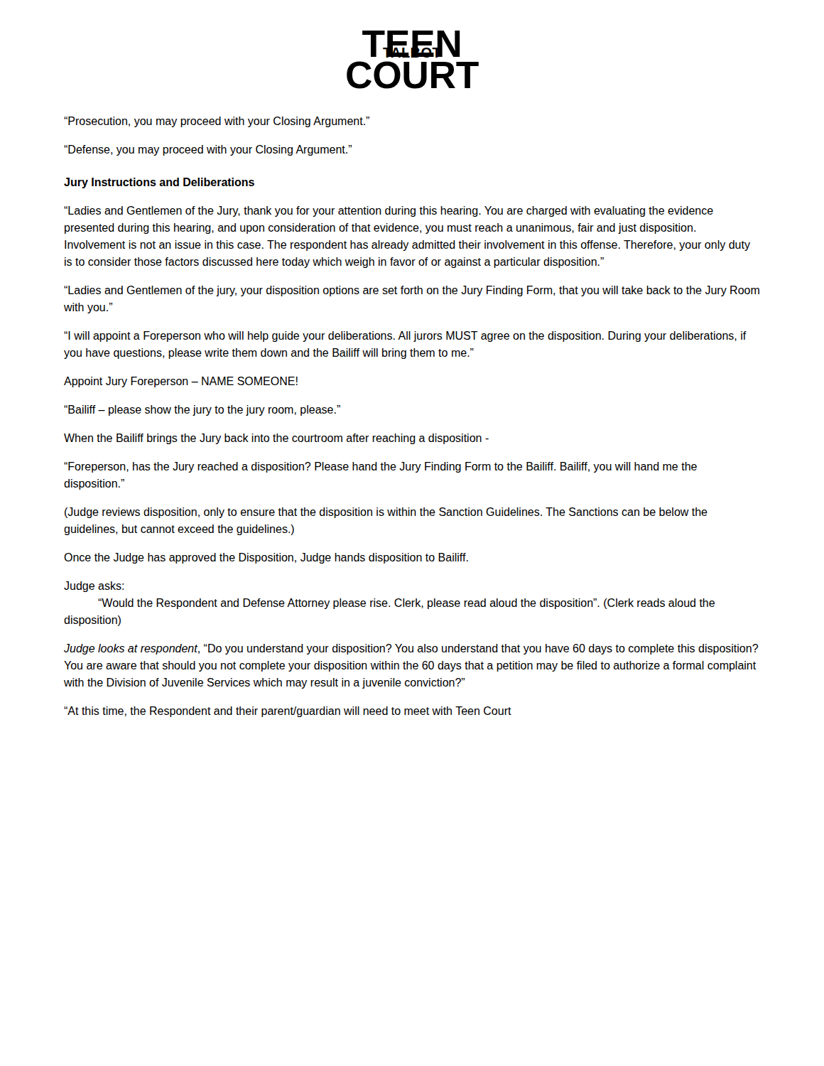TEEN TALBOT COURT
“Prosecution, you may proceed with your Closing Argument.”
“Defense, you may proceed with your Closing Argument.”
Jury Instructions and Deliberations
“Ladies and Gentlemen of the Jury, thank you for your attention during this hearing. You are charged with evaluating the evidence presented during this hearing, and upon consideration of that evidence, you must reach a unanimous, fair and just disposition. Involvement is not an issue in this case. The respondent has already admitted their involvement in this offense. Therefore, your only duty is to consider those factors discussed here today which weigh in favor of or against a particular disposition.”
“Ladies and Gentlemen of the jury, your disposition options are set forth on the Jury Finding Form, that you will take back to the Jury Room with you.”
“I will appoint a Foreperson who will help guide your deliberations. All jurors MUST agree on the disposition. During your deliberations, if you have questions, please write them down and the Bailiff will bring them to me.”
Appoint Jury Foreperson – NAME SOMEONE!
“Bailiff – please show the jury to the jury room, please.”
When the Bailiff brings the Jury back into the courtroom after reaching a disposition -
“Foreperson, has the Jury reached a disposition? Please hand the Jury Finding Form to the Bailiff. Bailiff, you will hand me the disposition.”
(Judge reviews disposition, only to ensure that the disposition is within the Sanction Guidelines. The Sanctions can be below the guidelines, but cannot exceed the guidelines.)
Once the Judge has approved the Disposition, Judge hands disposition to Bailiff.
Judge asks:
“Would the Respondent and Defense Attorney please rise. Clerk, please read aloud the disposition”. (Clerk reads aloud the disposition)
Judge looks at respondent, “Do you understand your disposition? You also understand that you have 60 days to complete this disposition? You are aware that should you not complete your disposition within the 60 days that a petition may be filed to authorize a formal complaint with the Division of Juvenile Services which may result in a juvenile conviction?”
“At this time, the Respondent and their parent/guardian will need to meet with Teen Court